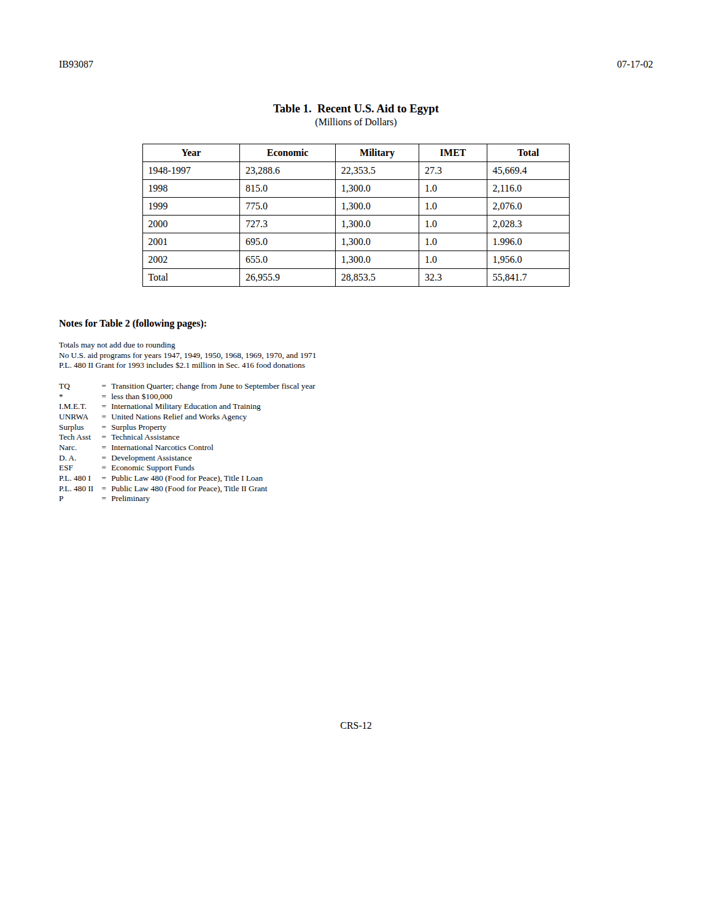IB93087 07-17-02
Table 1. Recent U.S. Aid to Egypt
(Millions of Dollars)
| Year | Economic | Military | IMET | Total |
| --- | --- | --- | --- | --- |
| 1948-1997 | 23,288.6 | 22,353.5 | 27.3 | 45,669.4 |
| 1998 | 815.0 | 1,300.0 | 1.0 | 2,116.0 |
| 1999 | 775.0 | 1,300.0 | 1.0 | 2,076.0 |
| 2000 | 727.3 | 1,300.0 | 1.0 | 2,028.3 |
| 2001 | 695.0 | 1,300.0 | 1.0 | 1.996.0 |
| 2002 | 655.0 | 1,300.0 | 1.0 | 1,956.0 |
| Total | 26,955.9 | 28,853.5 | 32.3 | 55,841.7 |
Notes for Table 2 (following pages):
Totals may not add due to rounding
No U.S. aid programs for years 1947, 1949, 1950, 1968, 1969, 1970, and 1971
P.L. 480 II Grant for 1993 includes $2.1 million in Sec. 416 food donations
| TQ | = | Transition Quarter; change from June to September fiscal year |
| * | = | less than $100,000 |
| I.M.E.T. | = | International Military Education and Training |
| UNRWA | = | United Nations Relief and Works Agency |
| Surplus | = | Surplus Property |
| Tech Asst | = | Technical Assistance |
| Narc. | = | International Narcotics Control |
| D. A. | = | Development Assistance |
| ESF | = | Economic Support Funds |
| P.L. 480 I | = | Public Law 480 (Food for Peace), Title I Loan |
| P.L. 480 II | = | Public Law 480 (Food for Peace), Title II Grant |
| P | = | Preliminary |
CRS-12